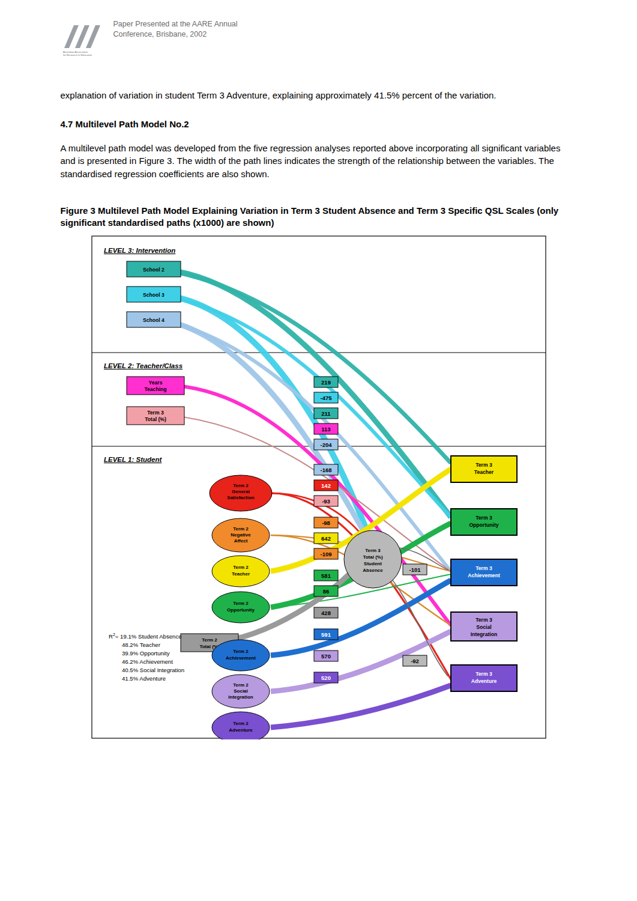Australian Association for Research in Education
Paper Presented at the AARE Annual
Conference, Brisbane, 2002
explanation of variation in student Term 3 Adventure, explaining approximately 41.5% percent of the variation.
4.7 Multilevel Path Model No.2
A multilevel path model was developed from the five regression analyses reported above incorporating all significant variables and is presented in Figure 3. The width of the path lines indicates the strength of the relationship between the variables. The standardised regression coefficients are also shown.
Figure 3 Multilevel Path Model Explaining Variation in Term 3 Student Absence and Term 3 Specific QSL Scales (only significant standardised paths (x1000) are shown)
LEVEL 3: Intervention LEVEL 2: Teacher/Class LEVEL 1: Student School 2 School 3 School 4 Years Teaching Term 3 Total (%) Term 2 General Satisfaction Term 2 Negative Affect Term 2 Teacher Term 2 Opportunity Term 2 Total (%) Term 2 Achievement Term 2 Social Integration Term 2 Adventure Term 3 Total (%) Student Absence Term 3 Teacher Term 3 Opportunity Term 3 Achievement Term 3 Social Integration Term 3 Adventure 219 -475 211 113 -204 -168 142 -93 -98 642 -109 581 86 428 591 570 520 -101 -92 R2= 19.1% Student Absence 48.2% Teacher 39.9% Opportunity 46.2% Achievement 40.5% Social Integration 41.5% Adventure